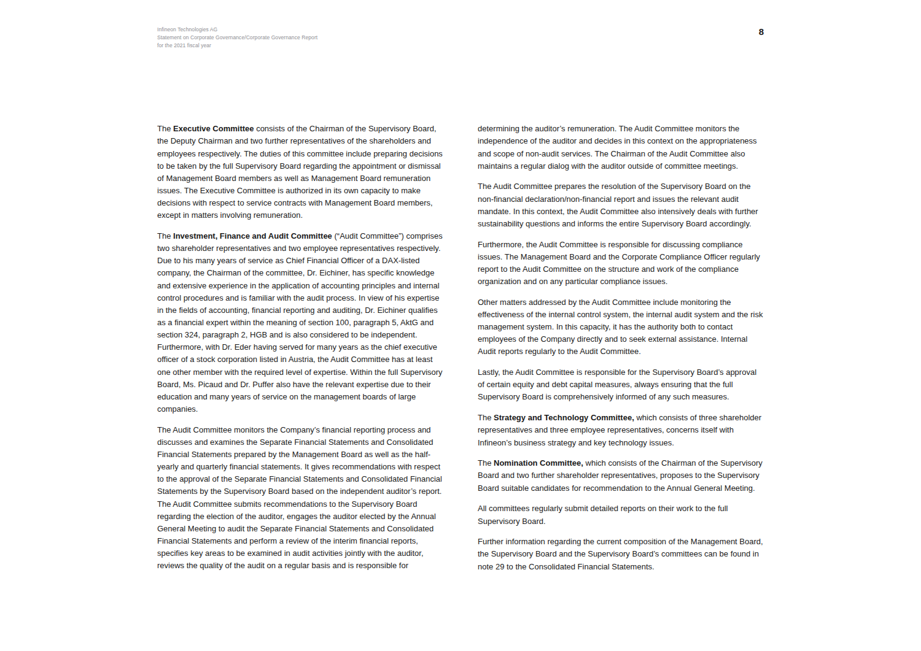Infineon Technologies AG
Statement on Corporate Governance/Corporate Governance Report
for the 2021 fiscal year
8
The Executive Committee consists of the Chairman of the Supervisory Board, the Deputy Chairman and two further representatives of the shareholders and employees respectively. The duties of this committee include preparing decisions to be taken by the full Supervisory Board regarding the appointment or dismissal of Management Board members as well as Management Board remuneration issues. The Executive Committee is authorized in its own capacity to make decisions with respect to service contracts with Management Board members, except in matters involving remuneration.
The Investment, Finance and Audit Committee (“Audit Committee”) comprises two shareholder representatives and two employee representatives respectively. Due to his many years of service as Chief Financial Officer of a DAX-listed company, the Chairman of the committee, Dr. Eichiner, has specific knowledge and extensive experience in the application of accounting principles and internal control procedures and is familiar with the audit process. In view of his expertise in the fields of accounting, financial reporting and auditing, Dr. Eichiner qualifies as a financial expert within the meaning of section 100, paragraph 5, AktG and section 324, paragraph 2, HGB and is also considered to be independent. Furthermore, with Dr. Eder having served for many years as the chief executive officer of a stock corporation listed in Austria, the Audit Committee has at least one other member with the required level of expertise. Within the full Supervisory Board, Ms. Picaud and Dr. Puffer also have the relevant expertise due to their education and many years of service on the management boards of large companies.
The Audit Committee monitors the Company’s financial reporting process and discusses and examines the Separate Financial Statements and Consolidated Financial Statements prepared by the Management Board as well as the half-yearly and quarterly financial statements. It gives recommendations with respect to the approval of the Separate Financial Statements and Consolidated Financial Statements by the Supervisory Board based on the independent auditor’s report. The Audit Committee submits recommendations to the Supervisory Board regarding the election of the auditor, engages the auditor elected by the Annual General Meeting to audit the Separate Financial Statements and Consolidated Financial Statements and perform a review of the interim financial reports, specifies key areas to be examined in audit activities jointly with the auditor, reviews the quality of the audit on a regular basis and is responsible for determining the auditor’s remuneration. The Audit Committee monitors the independence of the auditor and decides in this context on the appropriateness and scope of non-audit services. The Chairman of the Audit Committee also maintains a regular dialog with the auditor outside of committee meetings.
The Audit Committee prepares the resolution of the Supervisory Board on the non-financial declaration/non-financial report and issues the relevant audit mandate. In this context, the Audit Committee also intensively deals with further sustainability questions and informs the entire Supervisory Board accordingly.
Furthermore, the Audit Committee is responsible for discussing compliance issues. The Management Board and the Corporate Compliance Officer regularly report to the Audit Committee on the structure and work of the compliance organization and on any particular compliance issues.
Other matters addressed by the Audit Committee include monitoring the effectiveness of the internal control system, the internal audit system and the risk management system. In this capacity, it has the authority both to contact employees of the Company directly and to seek external assistance. Internal Audit reports regularly to the Audit Committee.
Lastly, the Audit Committee is responsible for the Supervisory Board’s approval of certain equity and debt capital measures, always ensuring that the full Supervisory Board is comprehensively informed of any such measures.
The Strategy and Technology Committee, which consists of three shareholder representatives and three employee representatives, concerns itself with Infineon’s business strategy and key technology issues.
The Nomination Committee, which consists of the Chairman of the Supervisory Board and two further shareholder representatives, proposes to the Supervisory Board suitable candidates for recommendation to the Annual General Meeting.
All committees regularly submit detailed reports on their work to the full Supervisory Board.
Further information regarding the current composition of the Management Board, the Supervisory Board and the Supervisory Board’s committees can be found in note 29 to the Consolidated Financial Statements.